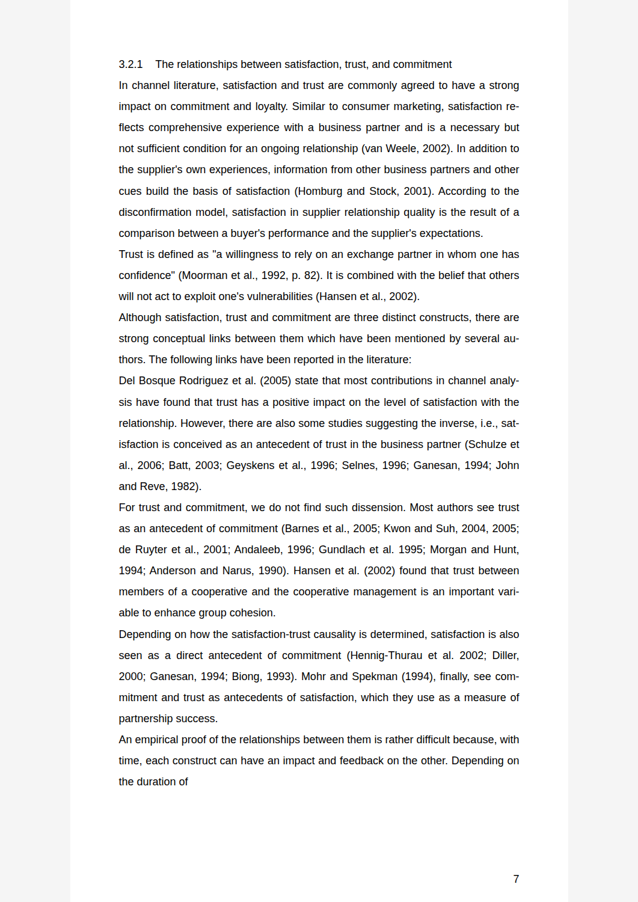3.2.1 The relationships between satisfaction, trust, and commitment
In channel literature, satisfaction and trust are commonly agreed to have a strong impact on commitment and loyalty. Similar to consumer marketing, satisfaction reflects comprehensive experience with a business partner and is a necessary but not sufficient condition for an ongoing relationship (van Weele, 2002). In addition to the supplier's own experiences, information from other business partners and other cues build the basis of satisfaction (Homburg and Stock, 2001). According to the disconfirmation model, satisfaction in supplier relationship quality is the result of a comparison between a buyer's performance and the supplier's expectations.
Trust is defined as "a willingness to rely on an exchange partner in whom one has confidence" (Moorman et al., 1992, p. 82). It is combined with the belief that others will not act to exploit one's vulnerabilities (Hansen et al., 2002).
Although satisfaction, trust and commitment are three distinct constructs, there are strong conceptual links between them which have been mentioned by several authors. The following links have been reported in the literature:
Del Bosque Rodriguez et al. (2005) state that most contributions in channel analysis have found that trust has a positive impact on the level of satisfaction with the relationship. However, there are also some studies suggesting the inverse, i.e., satisfaction is conceived as an antecedent of trust in the business partner (Schulze et al., 2006; Batt, 2003; Geyskens et al., 1996; Selnes, 1996; Ganesan, 1994; John and Reve, 1982).
For trust and commitment, we do not find such dissension. Most authors see trust as an antecedent of commitment (Barnes et al., 2005; Kwon and Suh, 2004, 2005; de Ruyter et al., 2001; Andaleeb, 1996; Gundlach et al. 1995; Morgan and Hunt, 1994; Anderson and Narus, 1990). Hansen et al. (2002) found that trust between members of a cooperative and the cooperative management is an important variable to enhance group cohesion.
Depending on how the satisfaction-trust causality is determined, satisfaction is also seen as a direct antecedent of commitment (Hennig-Thurau et al. 2002; Diller, 2000; Ganesan, 1994; Biong, 1993). Mohr and Spekman (1994), finally, see commitment and trust as antecedents of satisfaction, which they use as a measure of partnership success.
An empirical proof of the relationships between them is rather difficult because, with time, each construct can have an impact and feedback on the other. Depending on the duration of
7